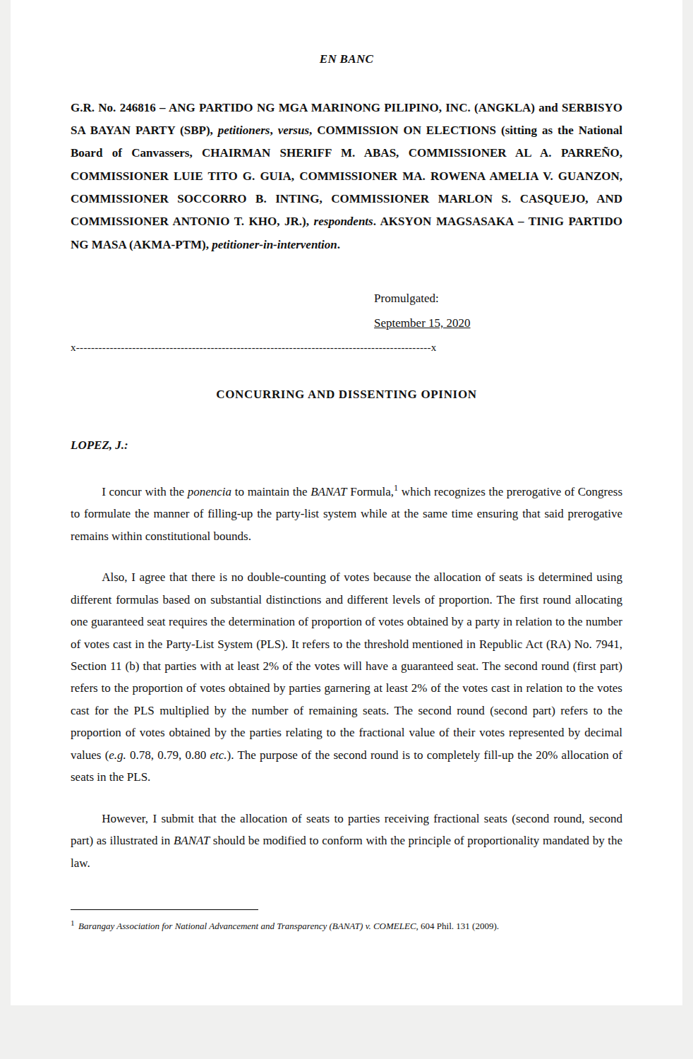EN BANC
G.R. No. 246816 – ANG PARTIDO NG MGA MARINONG PILIPINO, INC. (ANGKLA) and SERBISYO SA BAYAN PARTY (SBP), petitioners, versus, COMMISSION ON ELECTIONS (sitting as the National Board of Canvassers, CHAIRMAN SHERIFF M. ABAS, COMMISSIONER AL A. PARREÑO, COMMISSIONER LUIE TITO G. GUIA, COMMISSIONER MA. ROWENA AMELIA V. GUANZON, COMMISSIONER SOCCORRO B. INTING, COMMISSIONER MARLON S. CASQUEJO, AND COMMISSIONER ANTONIO T. KHO, JR.), respondents. AKSYON MAGSASAKA – TINIG PARTIDO NG MASA (AKMA-PTM), petitioner-in-intervention.
Promulgated:
September 15, 2020
x-----------------------------------------------------------------------------------------------x
CONCURRING AND DISSENTING OPINION
LOPEZ, J.:
I concur with the ponencia to maintain the BANAT Formula,1 which recognizes the prerogative of Congress to formulate the manner of filling-up the party-list system while at the same time ensuring that said prerogative remains within constitutional bounds.
Also, I agree that there is no double-counting of votes because the allocation of seats is determined using different formulas based on substantial distinctions and different levels of proportion. The first round allocating one guaranteed seat requires the determination of proportion of votes obtained by a party in relation to the number of votes cast in the Party-List System (PLS). It refers to the threshold mentioned in Republic Act (RA) No. 7941, Section 11 (b) that parties with at least 2% of the votes will have a guaranteed seat. The second round (first part) refers to the proportion of votes obtained by parties garnering at least 2% of the votes cast in relation to the votes cast for the PLS multiplied by the number of remaining seats. The second round (second part) refers to the proportion of votes obtained by the parties relating to the fractional value of their votes represented by decimal values (e.g. 0.78, 0.79, 0.80 etc.). The purpose of the second round is to completely fill-up the 20% allocation of seats in the PLS.
However, I submit that the allocation of seats to parties receiving fractional seats (second round, second part) as illustrated in BANAT should be modified to conform with the principle of proportionality mandated by the law.
1 Barangay Association for National Advancement and Transparency (BANAT) v. COMELEC, 604 Phil. 131 (2009).